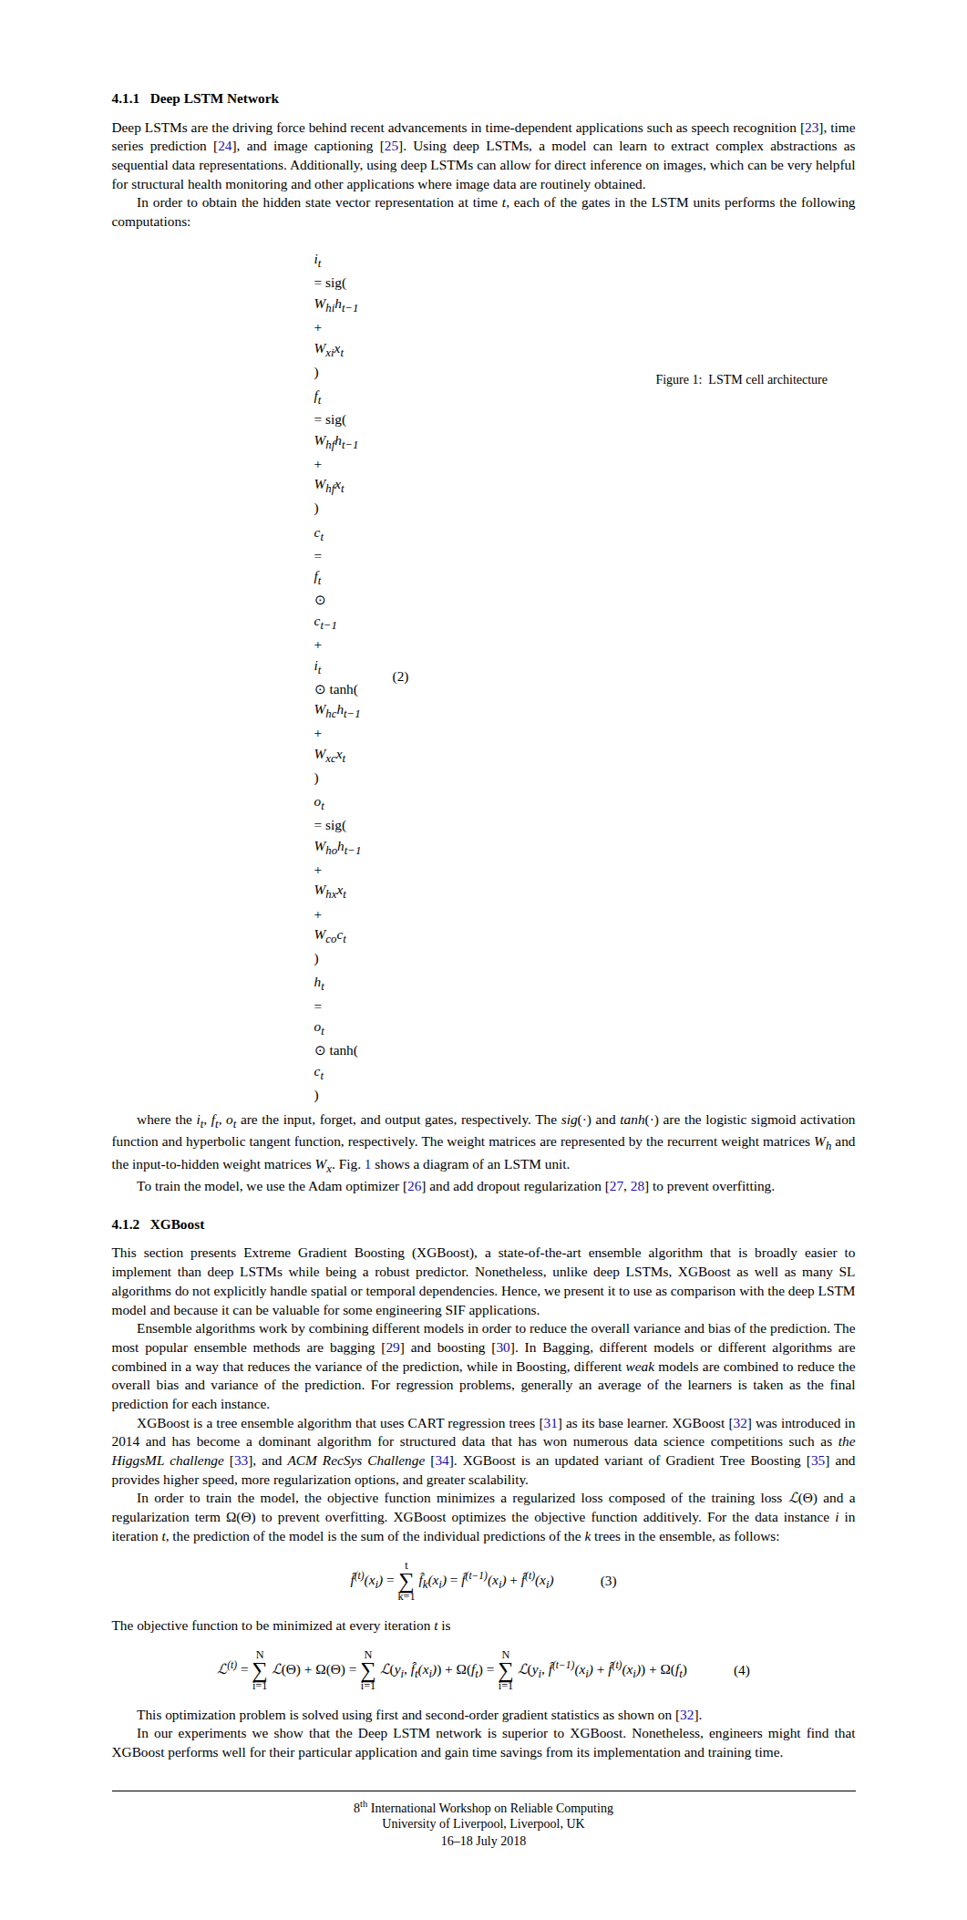4.1.1 Deep LSTM Network
Deep LSTMs are the driving force behind recent advancements in time-dependent applications such as speech recognition [23], time series prediction [24], and image captioning [25]. Using deep LSTMs, a model can learn to extract complex abstractions as sequential data representations. Additionally, using deep LSTMs can allow for direct inference on images, which can be very helpful for structural health monitoring and other applications where image data are routinely obtained.
In order to obtain the hidden state vector representation at time t, each of the gates in the LSTM units performs the following computations:
Figure 1: LSTM cell architecture
it = sig(Whiht−1 + Wxixt)
ft = sig(Whfht−1 + Whfxt)
ct = ft ⊙ ct−1 + it ⊙ tanh(Whcht−1 + Wxcxt)
ot = sig(Whoht−1 + Whxxt + Wcoct)
ht = ot ⊙ tanh(ct)
(2)
where the it, ft, ot are the input, forget, and output gates, respectively. The sig(·) and tanh(·) are the logistic sigmoid activation function and hyperbolic tangent function, respectively. The weight matrices are represented by the recurrent weight matrices Wh and the input-to-hidden weight matrices Wx. Fig. 1 shows a diagram of an LSTM unit.
To train the model, we use the Adam optimizer [26] and add dropout regularization [27, 28] to prevent overfitting.
4.1.2 XGBoost
This section presents Extreme Gradient Boosting (XGBoost), a state-of-the-art ensemble algorithm that is broadly easier to implement than deep LSTMs while being a robust predictor. Nonetheless, unlike deep LSTMs, XGBoost as well as many SL algorithms do not explicitly handle spatial or temporal dependencies. Hence, we present it to use as comparison with the deep LSTM model and because it can be valuable for some engineering SIF applications.
Ensemble algorithms work by combining different models in order to reduce the overall variance and bias of the prediction. The most popular ensemble methods are bagging [29] and boosting [30]. In Bagging, different models or different algorithms are combined in a way that reduces the variance of the prediction, while in Boosting, different weak models are combined to reduce the overall bias and variance of the prediction. For regression problems, generally an average of the learners is taken as the final prediction for each instance.
XGBoost is a tree ensemble algorithm that uses CART regression trees [31] as its base learner. XGBoost [32] was introduced in 2014 and has become a dominant algorithm for structured data that has won numerous data science competitions such as the HiggsML challenge [33], and ACM RecSys Challenge [34]. XGBoost is an updated variant of Gradient Tree Boosting [35] and provides higher speed, more regularization options, and greater scalability.
In order to train the model, the objective function minimizes a regularized loss composed of the training loss ℒ(Θ) and a regularization term Ω(Θ) to prevent overfitting. XGBoost optimizes the objective function additively. For the data instance i in iteration t, the prediction of the model is the sum of the individual predictions of the k trees in the ensemble, as follows:
f̂(t)(xi) = t ∑ k=1 f̂k(xi) = f̂(t−1)(xi) + f̂(t)(xi)
(3)
The objective function to be minimized at every iteration t is
ℒ(t) = N ∑ i=1 ℒ(Θ) + Ω(Θ) = N ∑ i=1 ℒ(yi, f̂t(xi)) + Ω(ft) = N ∑ i=1 ℒ(yi, f̂(t−1)(xi) + f̂(t)(xi)) + Ω(ft)
(4)
This optimization problem is solved using first and second-order gradient statistics as shown on [32].
In our experiments we show that the Deep LSTM network is superior to XGBoost. Nonetheless, engineers might find that XGBoost performs well for their particular application and gain time savings from its implementation and training time.
8th International Workshop on Reliable Computing
University of Liverpool, Liverpool, UK
16–18 July 2018